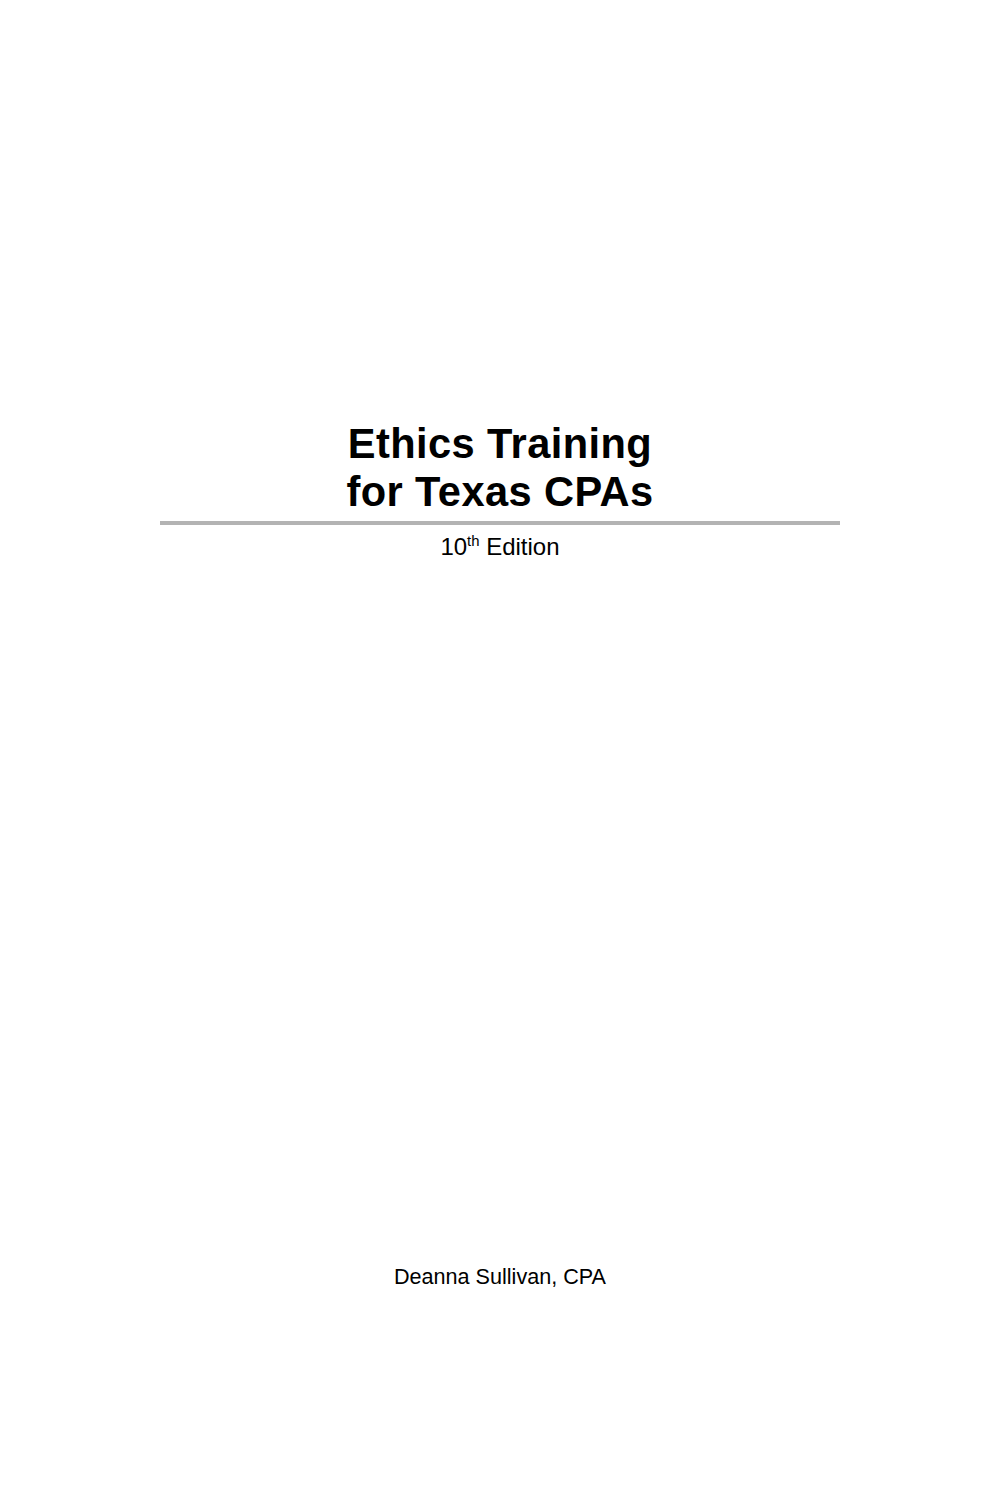Ethics Training
for Texas CPAs
10th Edition
Deanna Sullivan, CPA